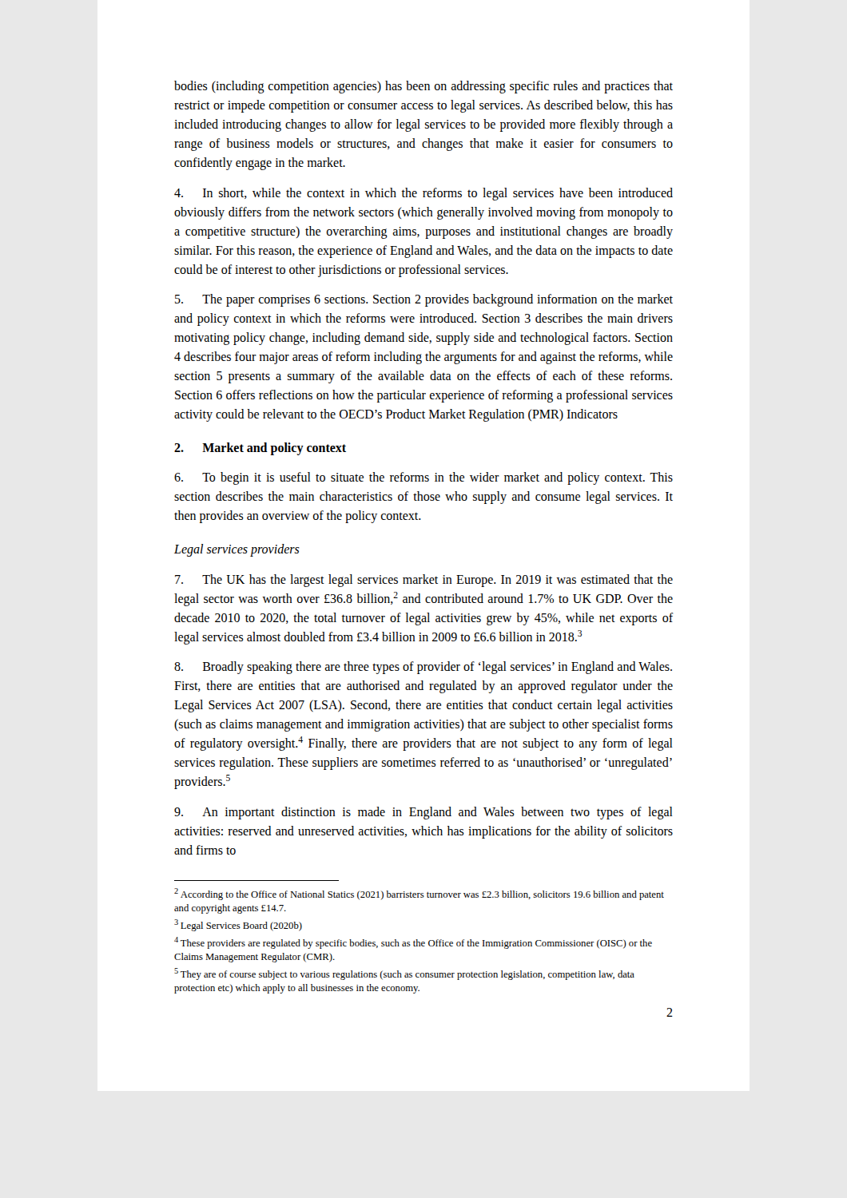bodies (including competition agencies) has been on addressing specific rules and practices that restrict or impede competition or consumer access to legal services. As described below, this has included introducing changes to allow for legal services to be provided more flexibly through a range of business models or structures, and changes that make it easier for consumers to confidently engage in the market.
4. In short, while the context in which the reforms to legal services have been introduced obviously differs from the network sectors (which generally involved moving from monopoly to a competitive structure) the overarching aims, purposes and institutional changes are broadly similar. For this reason, the experience of England and Wales, and the data on the impacts to date could be of interest to other jurisdictions or professional services.
5. The paper comprises 6 sections. Section 2 provides background information on the market and policy context in which the reforms were introduced. Section 3 describes the main drivers motivating policy change, including demand side, supply side and technological factors. Section 4 describes four major areas of reform including the arguments for and against the reforms, while section 5 presents a summary of the available data on the effects of each of these reforms. Section 6 offers reflections on how the particular experience of reforming a professional services activity could be relevant to the OECD’s Product Market Regulation (PMR) Indicators
2. Market and policy context
6. To begin it is useful to situate the reforms in the wider market and policy context. This section describes the main characteristics of those who supply and consume legal services. It then provides an overview of the policy context.
Legal services providers
7. The UK has the largest legal services market in Europe. In 2019 it was estimated that the legal sector was worth over £36.8 billion,2 and contributed around 1.7% to UK GDP. Over the decade 2010 to 2020, the total turnover of legal activities grew by 45%, while net exports of legal services almost doubled from £3.4 billion in 2009 to £6.6 billion in 2018.3
8. Broadly speaking there are three types of provider of ‘legal services’ in England and Wales. First, there are entities that are authorised and regulated by an approved regulator under the Legal Services Act 2007 (LSA). Second, there are entities that conduct certain legal activities (such as claims management and immigration activities) that are subject to other specialist forms of regulatory oversight.4 Finally, there are providers that are not subject to any form of legal services regulation. These suppliers are sometimes referred to as ‘unauthorised’ or ‘unregulated’ providers.5
9. An important distinction is made in England and Wales between two types of legal activities: reserved and unreserved activities, which has implications for the ability of solicitors and firms to
2 According to the Office of National Statics (2021) barristers turnover was £2.3 billion, solicitors 19.6 billion and patent and copyright agents £14.7.
3 Legal Services Board (2020b)
4 These providers are regulated by specific bodies, such as the Office of the Immigration Commissioner (OISC) or the Claims Management Regulator (CMR).
5 They are of course subject to various regulations (such as consumer protection legislation, competition law, data protection etc) which apply to all businesses in the economy.
2